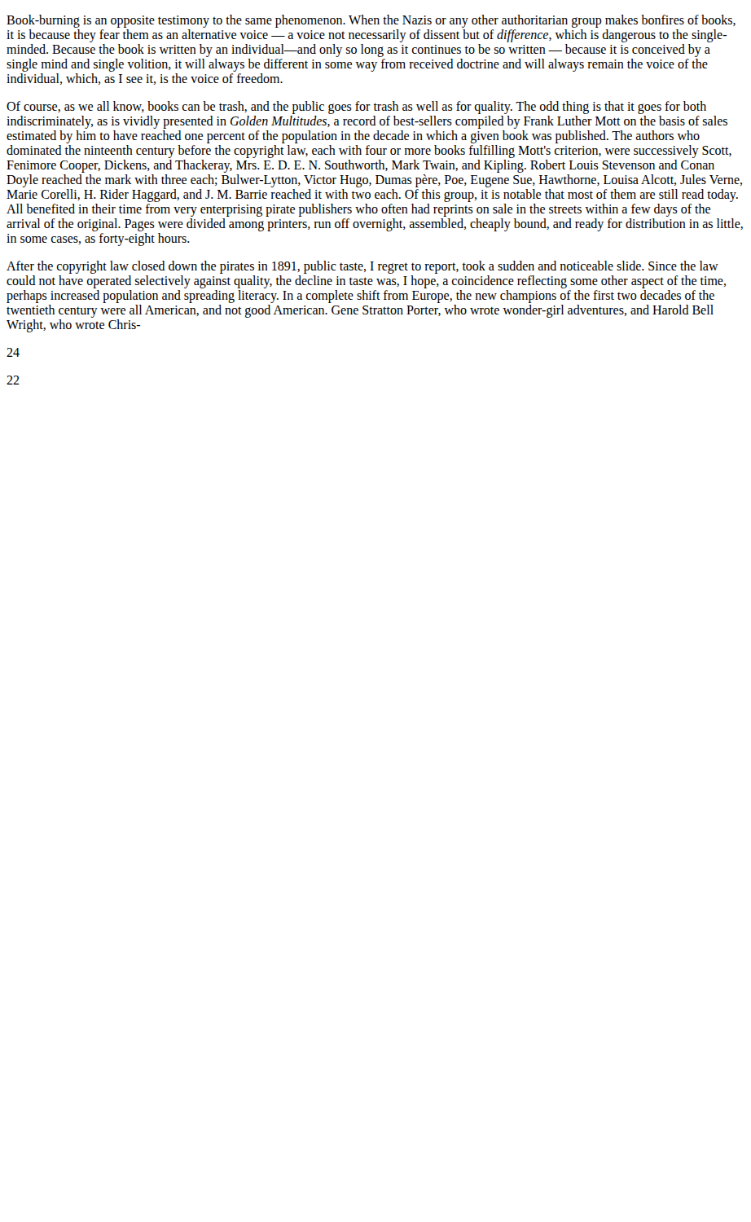Book-burning is an opposite testimony to the same phenomenon. When the Nazis or any other authoritarian group makes bonfires of books, it is because they fear them as an alternative voice — a voice not necessarily of dissent but of difference, which is dangerous to the single-minded. Because the book is written by an individual—and only so long as it continues to be so written — because it is conceived by a single mind and single volition, it will always be different in some way from received doctrine and will always remain the voice of the individual, which, as I see it, is the voice of freedom.
Of course, as we all know, books can be trash, and the public goes for trash as well as for quality. The odd thing is that it goes for both indiscriminately, as is vividly presented in Golden Multitudes, a record of best-sellers compiled by Frank Luther Mott on the basis of sales estimated by him to have reached one percent of the population in the decade in which a given book was published. The authors who dominated the ninteenth century before the copyright law, each with four or more books fulfilling Mott's criterion, were successively Scott, Fenimore Cooper, Dickens, and Thackeray, Mrs. E. D. E. N. Southworth, Mark Twain, and Kipling. Robert Louis Stevenson and Conan Doyle reached the mark with three each; Bulwer-Lytton, Victor Hugo, Dumas père, Poe, Eugene Sue, Hawthorne, Louisa Alcott, Jules Verne, Marie Corelli, H. Rider Haggard, and J. M. Barrie reached it with two each. Of this group, it is notable that most of them are still read today. All benefited in their time from very enterprising pirate publishers who often had reprints on sale in the streets within a few days of the arrival of the original. Pages were divided among printers, run off overnight, assembled, cheaply bound, and ready for distribution in as little, in some cases, as forty-eight hours.
After the copyright law closed down the pirates in 1891, public taste, I regret to report, took a sudden and noticeable slide. Since the law could not have operated selectively against quality, the decline in taste was, I hope, a coincidence reflecting some other aspect of the time, perhaps increased population and spreading literacy. In a complete shift from Europe, the new champions of the first two decades of the twentieth century were all American, and not good American. Gene Stratton Porter, who wrote wonder-girl adventures, and Harold Bell Wright, who wrote Chris-
24
22